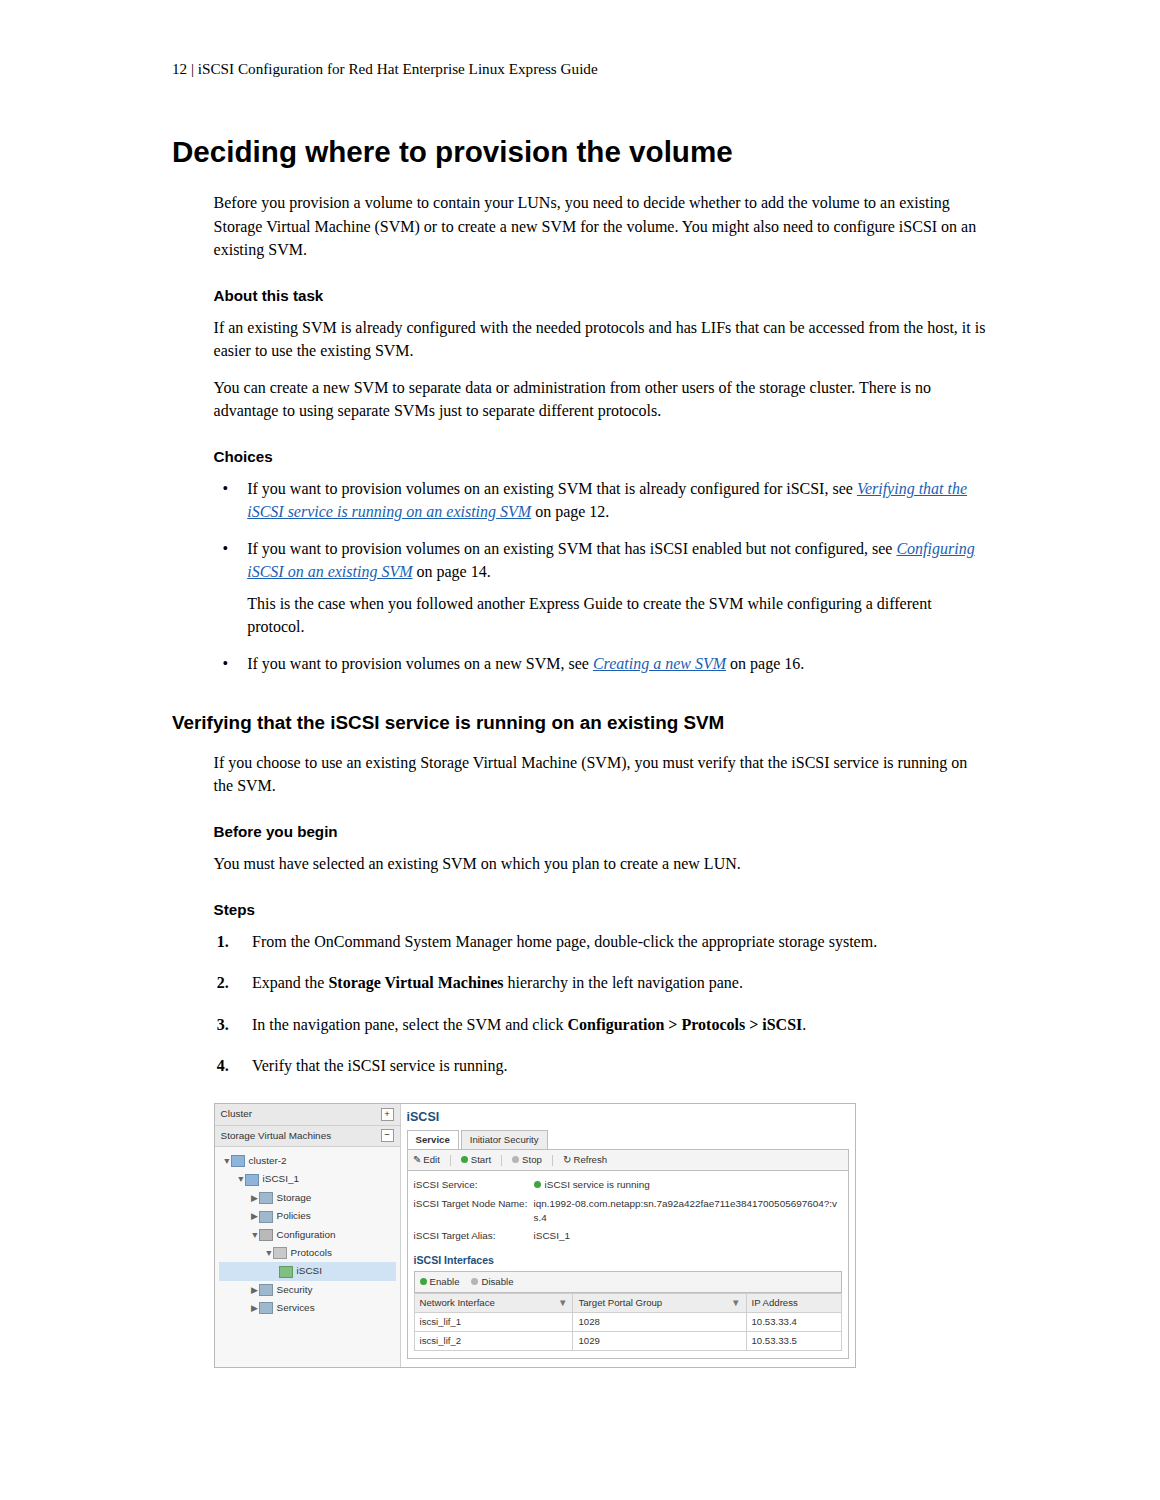12 | iSCSI Configuration for Red Hat Enterprise Linux Express Guide
Deciding where to provision the volume
Before you provision a volume to contain your LUNs, you need to decide whether to add the volume to an existing Storage Virtual Machine (SVM) or to create a new SVM for the volume. You might also need to configure iSCSI on an existing SVM.
About this task
If an existing SVM is already configured with the needed protocols and has LIFs that can be accessed from the host, it is easier to use the existing SVM.
You can create a new SVM to separate data or administration from other users of the storage cluster. There is no advantage to using separate SVMs just to separate different protocols.
Choices
If you want to provision volumes on an existing SVM that is already configured for iSCSI, see Verifying that the iSCSI service is running on an existing SVM on page 12.
If you want to provision volumes on an existing SVM that has iSCSI enabled but not configured, see Configuring iSCSI on an existing SVM on page 14.
This is the case when you followed another Express Guide to create the SVM while configuring a different protocol.
If you want to provision volumes on a new SVM, see Creating a new SVM on page 16.
Verifying that the iSCSI service is running on an existing SVM
If you choose to use an existing Storage Virtual Machine (SVM), you must verify that the iSCSI service is running on the SVM.
Before you begin
You must have selected an existing SVM on which you plan to create a new LUN.
Steps
From the OnCommand System Manager home page, double-click the appropriate storage system.
Expand the Storage Virtual Machines hierarchy in the left navigation pane.
In the navigation pane, select the SVM and click Configuration > Protocols > iSCSI.
Verify that the iSCSI service is running.
Cluster+
Storage Virtual Machines−
▼ cluster-2
▼ iSCSI_1
▶ Storage
▶ Policies
▼ Configuration
▼ Protocols
iSCSI
▶ Security
▶ Services
iSCSI
Service
Initiator Security
✎ Edit Start Stop ↻ Refresh
iSCSI Service:
iSCSI service is running
iSCSI Target Node Name:
iqn.1992-08.com.netapp:sn.7a92a422fae711e3841700505697604?:vs.4
iSCSI Target Alias:
iSCSI_1
iSCSI Interfaces
Enable Disable
| Network Interface ▼ | Target Portal Group ▼ | IP Address |
| --- | --- | --- |
| iscsi_lif_1 | 1028 | 10.53.33.4 |
| iscsi_lif_2 | 1029 | 10.53.33.5 |